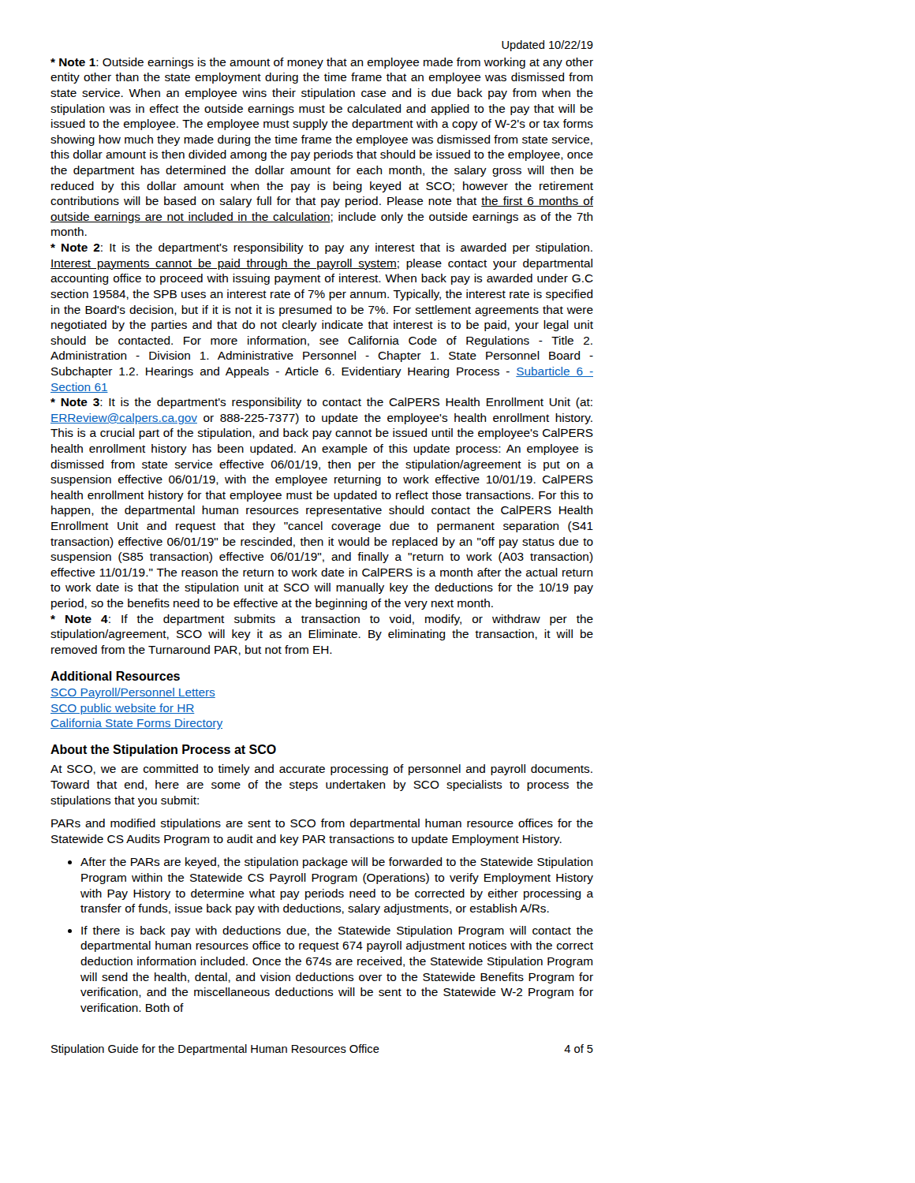Updated 10/22/19
* Note 1: Outside earnings is the amount of money that an employee made from working at any other entity other than the state employment during the time frame that an employee was dismissed from state service. When an employee wins their stipulation case and is due back pay from when the stipulation was in effect the outside earnings must be calculated and applied to the pay that will be issued to the employee. The employee must supply the department with a copy of W-2's or tax forms showing how much they made during the time frame the employee was dismissed from state service, this dollar amount is then divided among the pay periods that should be issued to the employee, once the department has determined the dollar amount for each month, the salary gross will then be reduced by this dollar amount when the pay is being keyed at SCO; however the retirement contributions will be based on salary full for that pay period. Please note that the first 6 months of outside earnings are not included in the calculation; include only the outside earnings as of the 7th month.
* Note 2: It is the department's responsibility to pay any interest that is awarded per stipulation. Interest payments cannot be paid through the payroll system; please contact your departmental accounting office to proceed with issuing payment of interest. When back pay is awarded under G.C section 19584, the SPB uses an interest rate of 7% per annum. Typically, the interest rate is specified in the Board's decision, but if it is not it is presumed to be 7%. For settlement agreements that were negotiated by the parties and that do not clearly indicate that interest is to be paid, your legal unit should be contacted. For more information, see California Code of Regulations - Title 2. Administration - Division 1. Administrative Personnel - Chapter 1. State Personnel Board - Subchapter 1.2. Hearings and Appeals - Article 6. Evidentiary Hearing Process - Subarticle 6 - Section 61
* Note 3: It is the department's responsibility to contact the CalPERS Health Enrollment Unit (at: ERReview@calpers.ca.gov or 888-225-7377) to update the employee's health enrollment history. This is a crucial part of the stipulation, and back pay cannot be issued until the employee's CalPERS health enrollment history has been updated. An example of this update process: An employee is dismissed from state service effective 06/01/19, then per the stipulation/agreement is put on a suspension effective 06/01/19, with the employee returning to work effective 10/01/19. CalPERS health enrollment history for that employee must be updated to reflect those transactions. For this to happen, the departmental human resources representative should contact the CalPERS Health Enrollment Unit and request that they "cancel coverage due to permanent separation (S41 transaction) effective 06/01/19" be rescinded, then it would be replaced by an "off pay status due to suspension (S85 transaction) effective 06/01/19", and finally a "return to work (A03 transaction) effective 11/01/19." The reason the return to work date in CalPERS is a month after the actual return to work date is that the stipulation unit at SCO will manually key the deductions for the 10/19 pay period, so the benefits need to be effective at the beginning of the very next month.
* Note 4: If the department submits a transaction to void, modify, or withdraw per the stipulation/agreement, SCO will key it as an Eliminate. By eliminating the transaction, it will be removed from the Turnaround PAR, but not from EH.
Additional Resources
SCO Payroll/Personnel Letters
SCO public website for HR
California State Forms Directory
About the Stipulation Process at SCO
At SCO, we are committed to timely and accurate processing of personnel and payroll documents. Toward that end, here are some of the steps undertaken by SCO specialists to process the stipulations that you submit:
PARs and modified stipulations are sent to SCO from departmental human resource offices for the Statewide CS Audits Program to audit and key PAR transactions to update Employment History.
After the PARs are keyed, the stipulation package will be forwarded to the Statewide Stipulation Program within the Statewide CS Payroll Program (Operations) to verify Employment History with Pay History to determine what pay periods need to be corrected by either processing a transfer of funds, issue back pay with deductions, salary adjustments, or establish A/Rs.
If there is back pay with deductions due, the Statewide Stipulation Program will contact the departmental human resources office to request 674 payroll adjustment notices with the correct deduction information included. Once the 674s are received, the Statewide Stipulation Program will send the health, dental, and vision deductions over to the Statewide Benefits Program for verification, and the miscellaneous deductions will be sent to the Statewide W-2 Program for verification. Both of
Stipulation Guide for the Departmental Human Resources Office
4 of 5